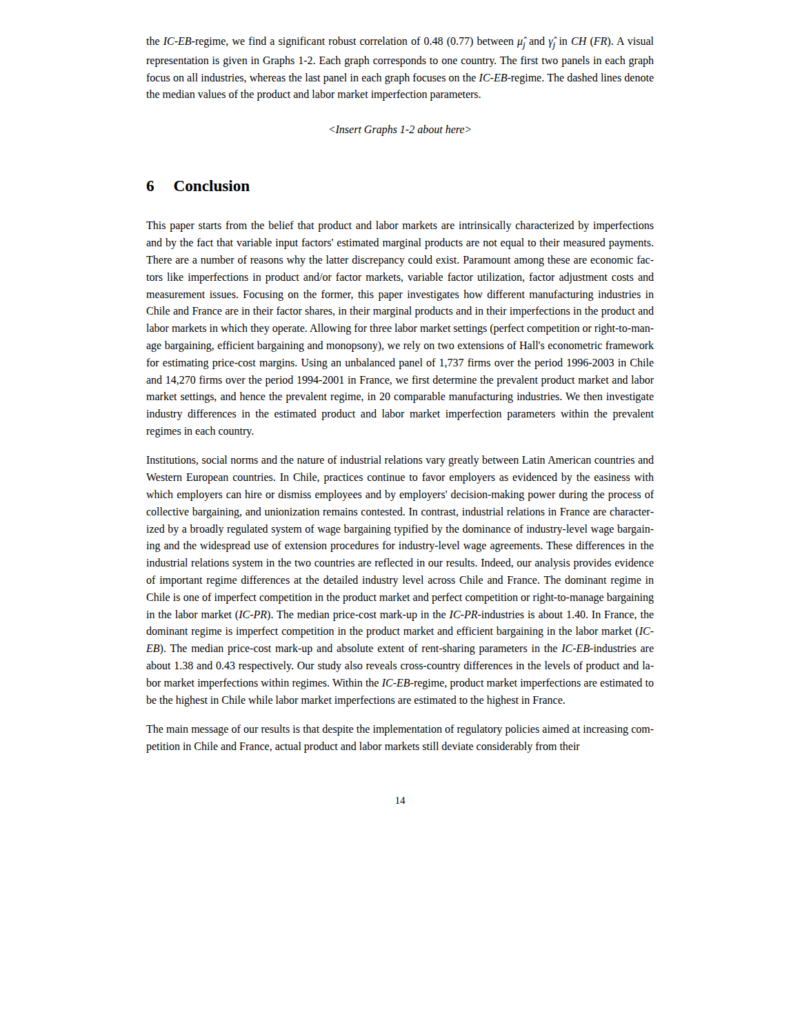the IC-EB-regime, we find a significant robust correlation of 0.48 (0.77) between μ̂j and γ̂j in CH (FR). A visual representation is given in Graphs 1-2. Each graph corresponds to one country. The first two panels in each graph focus on all industries, whereas the last panel in each graph focuses on the IC-EB-regime. The dashed lines denote the median values of the product and labor market imperfection parameters.
<Insert Graphs 1-2 about here>
6 Conclusion
This paper starts from the belief that product and labor markets are intrinsically characterized by imperfections and by the fact that variable input factors' estimated marginal products are not equal to their measured payments. There are a number of reasons why the latter discrepancy could exist. Paramount among these are economic factors like imperfections in product and/or factor markets, variable factor utilization, factor adjustment costs and measurement issues. Focusing on the former, this paper investigates how different manufacturing industries in Chile and France are in their factor shares, in their marginal products and in their imperfections in the product and labor markets in which they operate. Allowing for three labor market settings (perfect competition or right-to-manage bargaining, efficient bargaining and monopsony), we rely on two extensions of Hall's econometric framework for estimating price-cost margins. Using an unbalanced panel of 1,737 firms over the period 1996-2003 in Chile and 14,270 firms over the period 1994-2001 in France, we first determine the prevalent product market and labor market settings, and hence the prevalent regime, in 20 comparable manufacturing industries. We then investigate industry differences in the estimated product and labor market imperfection parameters within the prevalent regimes in each country.
Institutions, social norms and the nature of industrial relations vary greatly between Latin American countries and Western European countries. In Chile, practices continue to favor employers as evidenced by the easiness with which employers can hire or dismiss employees and by employers' decision-making power during the process of collective bargaining, and unionization remains contested. In contrast, industrial relations in France are characterized by a broadly regulated system of wage bargaining typified by the dominance of industry-level wage bargaining and the widespread use of extension procedures for industry-level wage agreements. These differences in the industrial relations system in the two countries are reflected in our results. Indeed, our analysis provides evidence of important regime differences at the detailed industry level across Chile and France. The dominant regime in Chile is one of imperfect competition in the product market and perfect competition or right-to-manage bargaining in the labor market (IC-PR). The median price-cost mark-up in the IC-PR-industries is about 1.40. In France, the dominant regime is imperfect competition in the product market and efficient bargaining in the labor market (IC-EB). The median price-cost mark-up and absolute extent of rent-sharing parameters in the IC-EB-industries are about 1.38 and 0.43 respectively. Our study also reveals cross-country differences in the levels of product and labor market imperfections within regimes. Within the IC-EB-regime, product market imperfections are estimated to be the highest in Chile while labor market imperfections are estimated to the highest in France.
The main message of our results is that despite the implementation of regulatory policies aimed at increasing competition in Chile and France, actual product and labor markets still deviate considerably from their
14